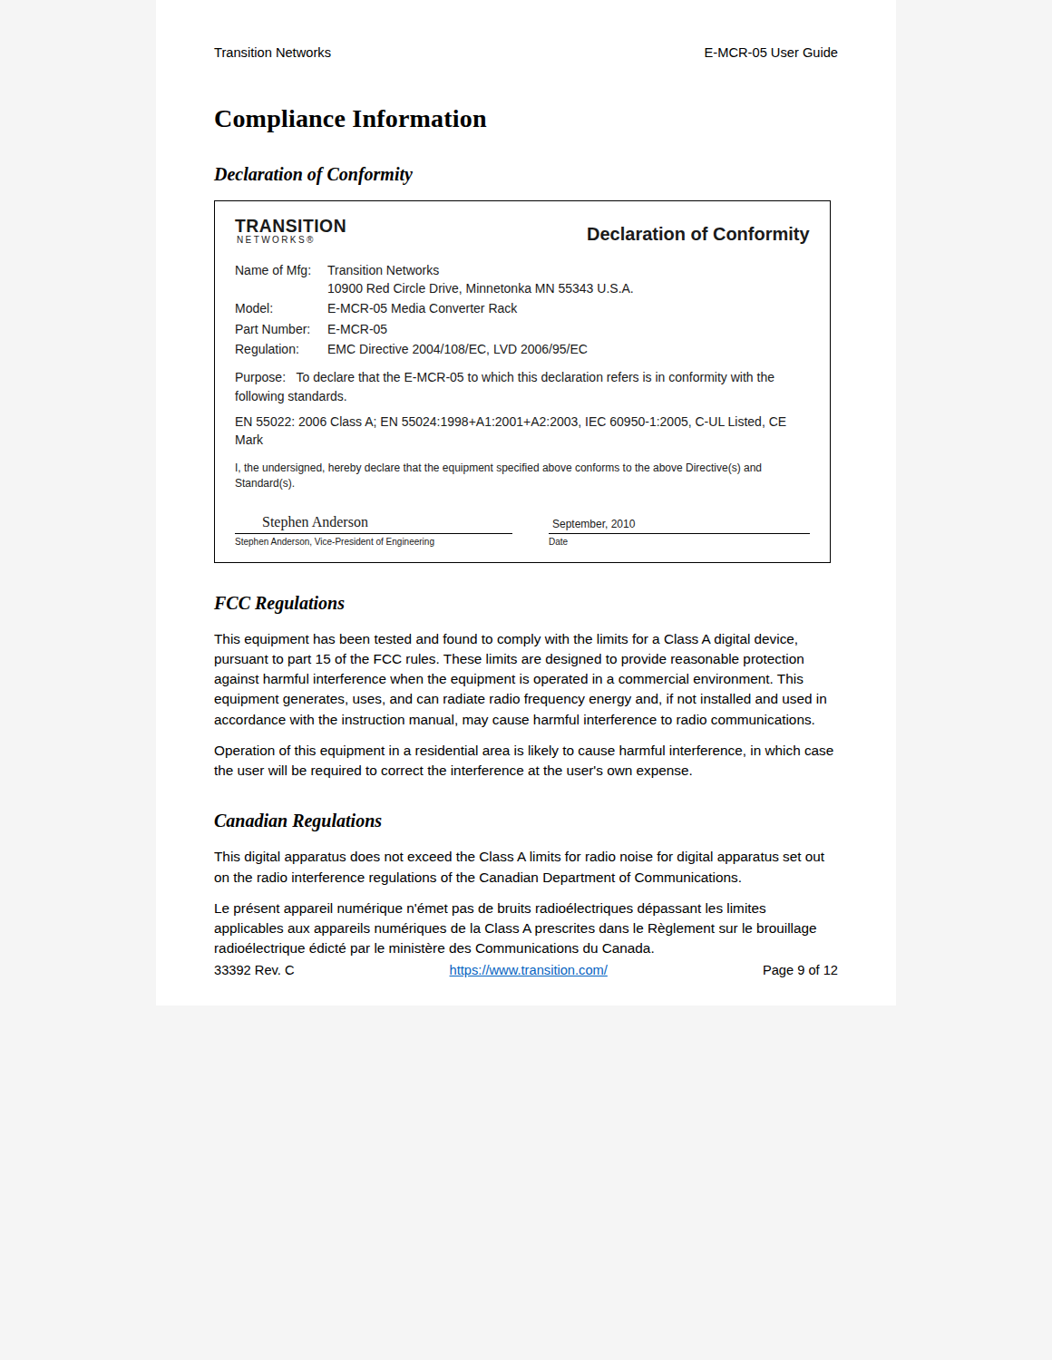Transition Networks E-MCR-05 User Guide
Compliance Information
Declaration of Conformity
TRANSITION
NETWORKS®
Declaration of Conformity
| Name of Mfg: | Transition Networks 10900 Red Circle Drive, Minnetonka MN 55343 U.S.A. |
| Model: | E-MCR-05 Media Converter Rack |
| Part Number: | E-MCR-05 |
| Regulation: | EMC Directive 2004/108/EC, LVD 2006/95/EC |
Purpose: To declare that the E-MCR-05 to which this declaration refers is in conformity with the following standards.
EN 55022: 2006 Class A; EN 55024:1998+A1:2001+A2:2003, IEC 60950-1:2005, C-UL Listed, CE Mark
I, the undersigned, hereby declare that the equipment specified above conforms to the above Directive(s) and Standard(s).
Stephen Anderson
Stephen Anderson, Vice-President of Engineering
September, 2010
Date
FCC Regulations
This equipment has been tested and found to comply with the limits for a Class A digital device, pursuant to part 15 of the FCC rules. These limits are designed to provide reasonable protection against harmful interference when the equipment is operated in a commercial environment. This equipment generates, uses, and can radiate radio frequency energy and, if not installed and used in accordance with the instruction manual, may cause harmful interference to radio communications.
Operation of this equipment in a residential area is likely to cause harmful interference, in which case the user will be required to correct the interference at the user's own expense.
Canadian Regulations
This digital apparatus does not exceed the Class A limits for radio noise for digital apparatus set out on the radio interference regulations of the Canadian Department of Communications.
Le présent appareil numérique n'émet pas de bruits radioélectriques dépassant les limites applicables aux appareils numériques de la Class A prescrites dans le Règlement sur le brouillage radioélectrique édicté par le ministère des Communications du Canada.
33392 Rev. C https://www.transition.com/ Page 9 of 12